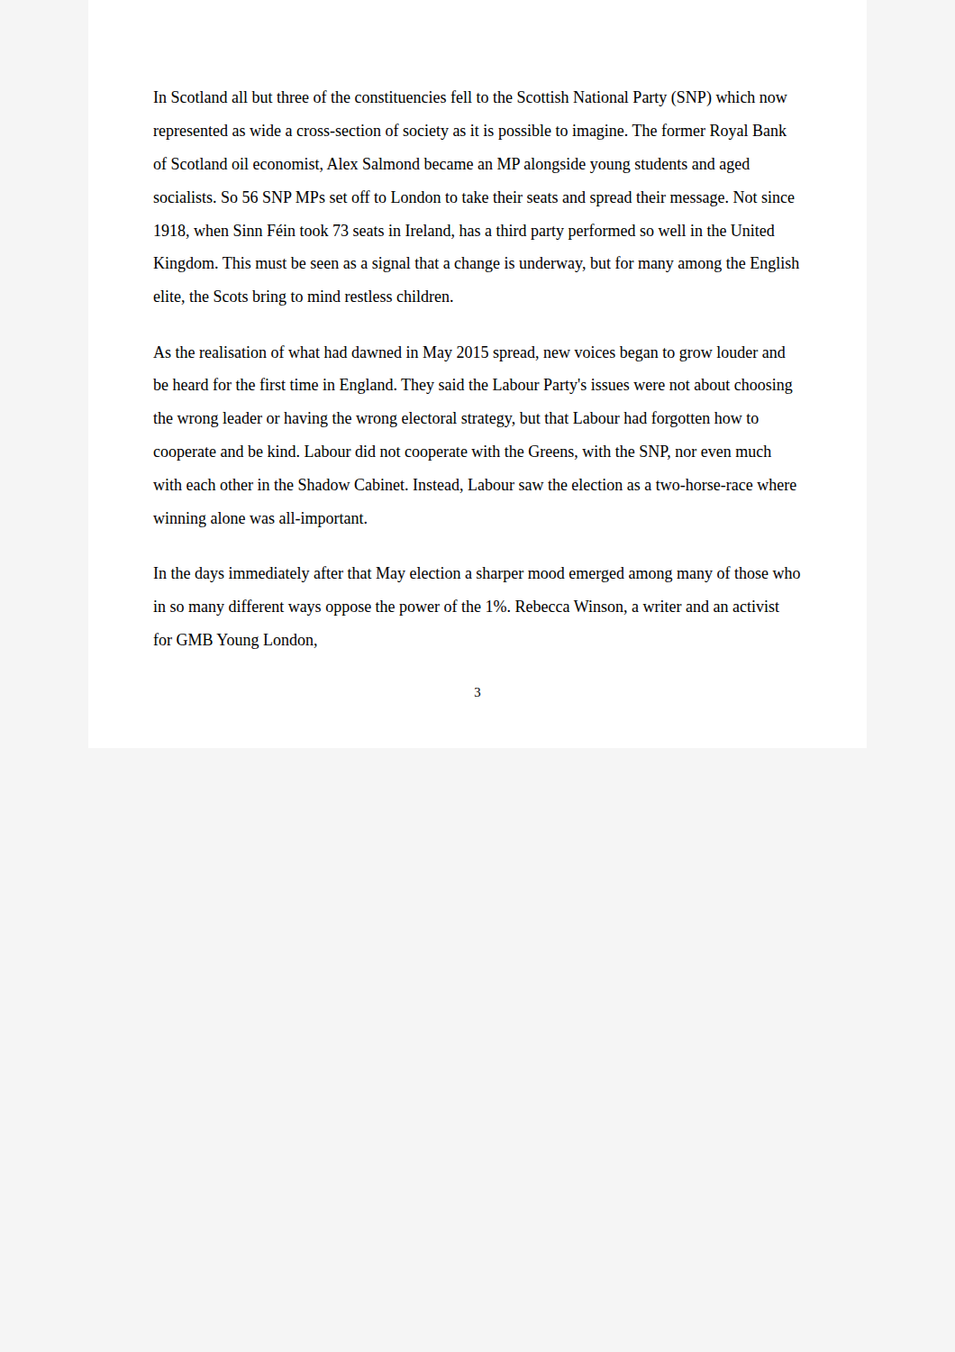In Scotland all but three of the constituencies fell to the Scottish National Party (SNP) which now represented as wide a cross-section of society as it is possible to imagine. The former Royal Bank of Scotland oil economist, Alex Salmond became an MP alongside young students and aged socialists. So 56 SNP MPs set off to London to take their seats and spread their message. Not since 1918, when Sinn Féin took 73 seats in Ireland, has a third party performed so well in the United Kingdom. This must be seen as a signal that a change is underway, but for many among the English elite, the Scots bring to mind restless children.
As the realisation of what had dawned in May 2015 spread, new voices began to grow louder and be heard for the first time in England. They said the Labour Party's issues were not about choosing the wrong leader or having the wrong electoral strategy, but that Labour had forgotten how to cooperate and be kind. Labour did not cooperate with the Greens, with the SNP, nor even much with each other in the Shadow Cabinet. Instead, Labour saw the election as a two-horse-race where winning alone was all-important.
In the days immediately after that May election a sharper mood emerged among many of those who in so many different ways oppose the power of the 1%. Rebecca Winson, a writer and an activist for GMB Young London,
3